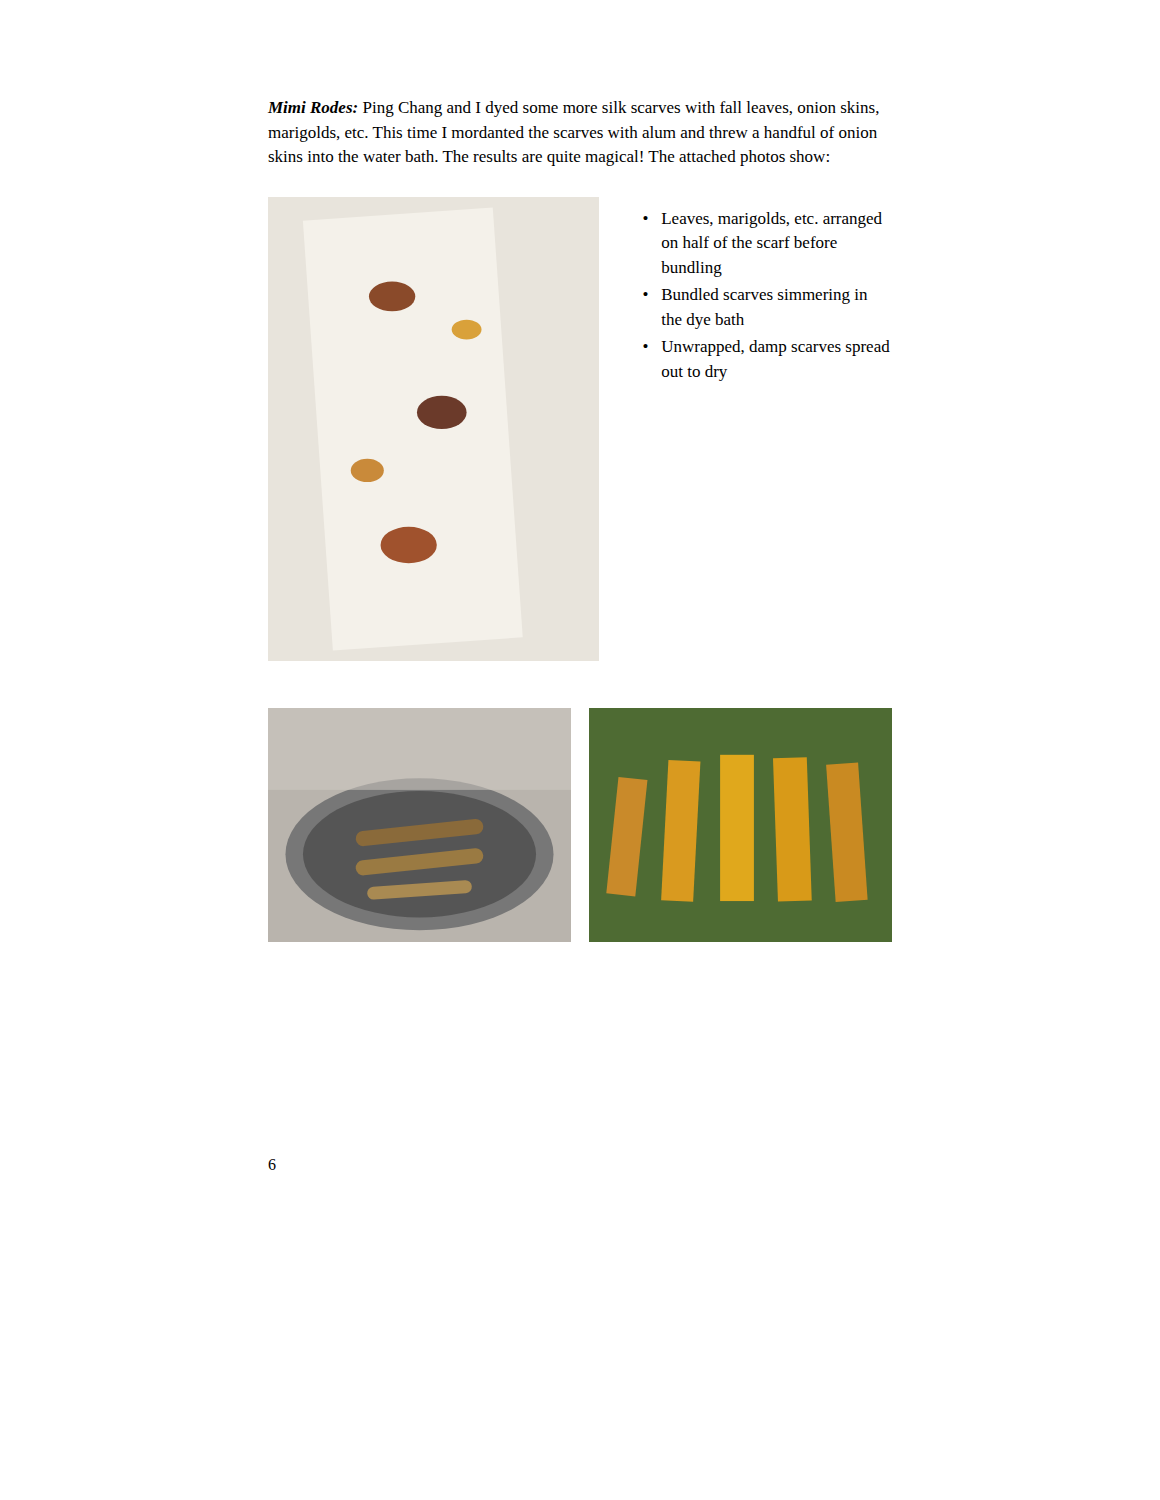Mimi Rodes: Ping Chang and I dyed some more silk scarves with fall leaves, onion skins, marigolds, etc. This time I mordanted the scarves with alum and threw a handful of onion skins into the water bath. The results are quite magical! The attached photos show:
Leaves, marigolds, etc. arranged on half of the scarf before bundling
Bundled scarves simmering in the dye bath
Unwrapped, damp scarves spread out to dry
6